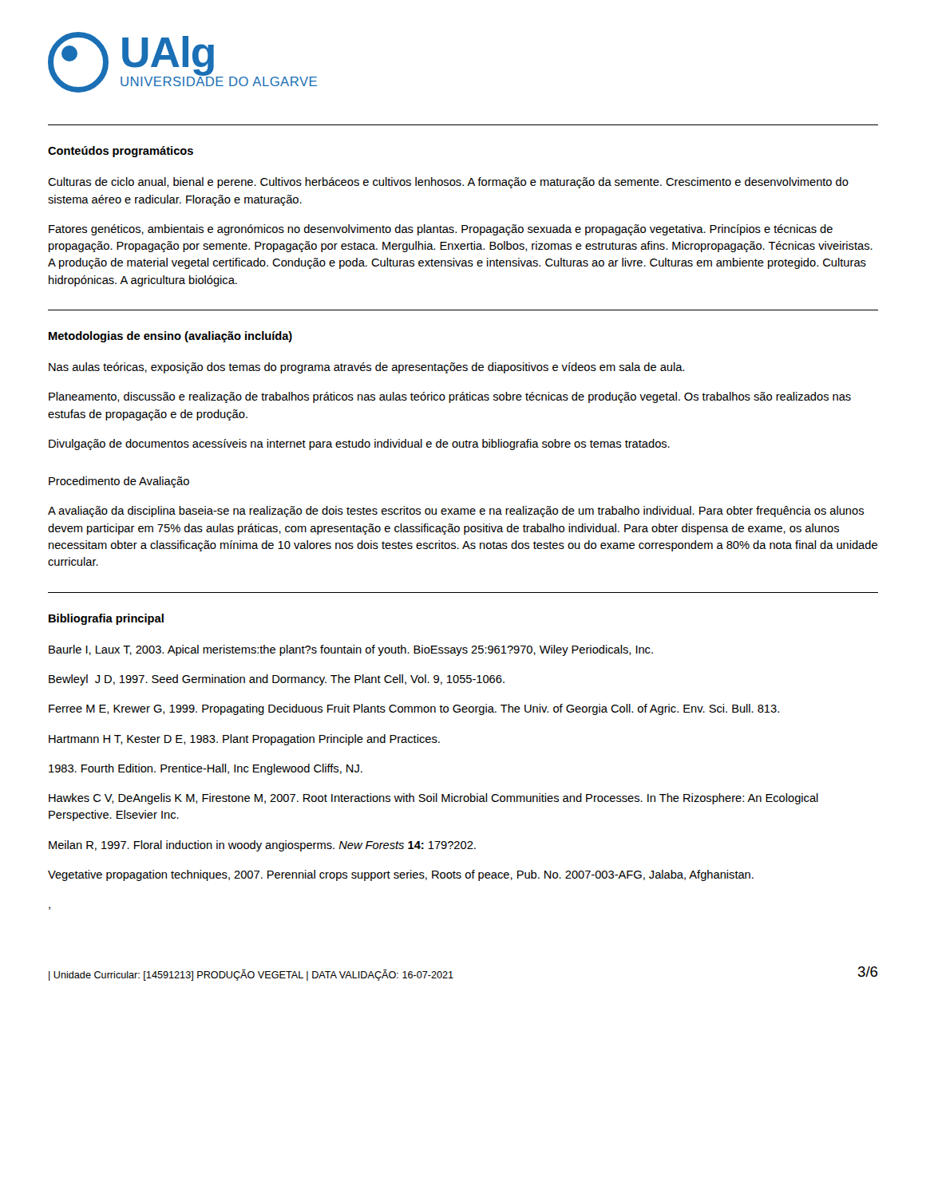UAlg
UNIVERSIDADE DO ALGARVE
Conteúdos programáticos
Culturas de ciclo anual, bienal e perene. Cultivos herbáceos e cultivos lenhosos. A formação e maturação da semente. Crescimento e desenvolvimento do sistema aéreo e radicular. Floração e maturação.
Fatores genéticos, ambientais e agronómicos no desenvolvimento das plantas. Propagação sexuada e propagação vegetativa. Princípios e técnicas de propagação. Propagação por semente. Propagação por estaca. Mergulhia. Enxertia. Bolbos, rizomas e estruturas afins. Micropropagação. Técnicas viveiristas. A produção de material vegetal certificado. Condução e poda. Culturas extensivas e intensivas. Culturas ao ar livre. Culturas em ambiente protegido. Culturas hidropónicas. A agricultura biológica.
Metodologias de ensino (avaliação incluída)
Nas aulas teóricas, exposição dos temas do programa através de apresentações de diapositivos e vídeos em sala de aula.
Planeamento, discussão e realização de trabalhos práticos nas aulas teórico práticas sobre técnicas de produção vegetal. Os trabalhos são realizados nas estufas de propagação e de produção.
Divulgação de documentos acessíveis na internet para estudo individual e de outra bibliografia sobre os temas tratados.
Procedimento de Avaliação
A avaliação da disciplina baseia-se na realização de dois testes escritos ou exame e na realização de um trabalho individual. Para obter frequência os alunos devem participar em 75% das aulas práticas, com apresentação e classificação positiva de trabalho individual. Para obter dispensa de exame, os alunos necessitam obter a classificação mínima de 10 valores nos dois testes escritos. As notas dos testes ou do exame correspondem a 80% da nota final da unidade curricular.
Bibliografia principal
Baurle I, Laux T, 2003. Apical meristems:the plant?s fountain of youth. BioEssays 25:961?970, Wiley Periodicals, Inc.
Bewleyl J D, 1997. Seed Germination and Dormancy. The Plant Cell, Vol. 9, 1055-1066.
Ferree M E, Krewer G, 1999. Propagating Deciduous Fruit Plants Common to Georgia. The Univ. of Georgia Coll. of Agric. Env. Sci. Bull. 813.
Hartmann H T, Kester D E, 1983. Plant Propagation Principle and Practices.
1983. Fourth Edition. Prentice-Hall, Inc Englewood Cliffs, NJ.
Hawkes C V, DeAngelis K M, Firestone M, 2007. Root Interactions with Soil Microbial Communities and Processes. In The Rizosphere: An Ecological Perspective. Elsevier Inc.
Meilan R, 1997. Floral induction in woody angiosperms. New Forests 14: 179?202.
Vegetative propagation techniques, 2007. Perennial crops support series, Roots of peace, Pub. No. 2007-003-AFG, Jalaba, Afghanistan.
,
| Unidade Curricular: [14591213] PRODUÇÃO VEGETAL | DATA VALIDAÇÃO: 16-07-2021
3/6